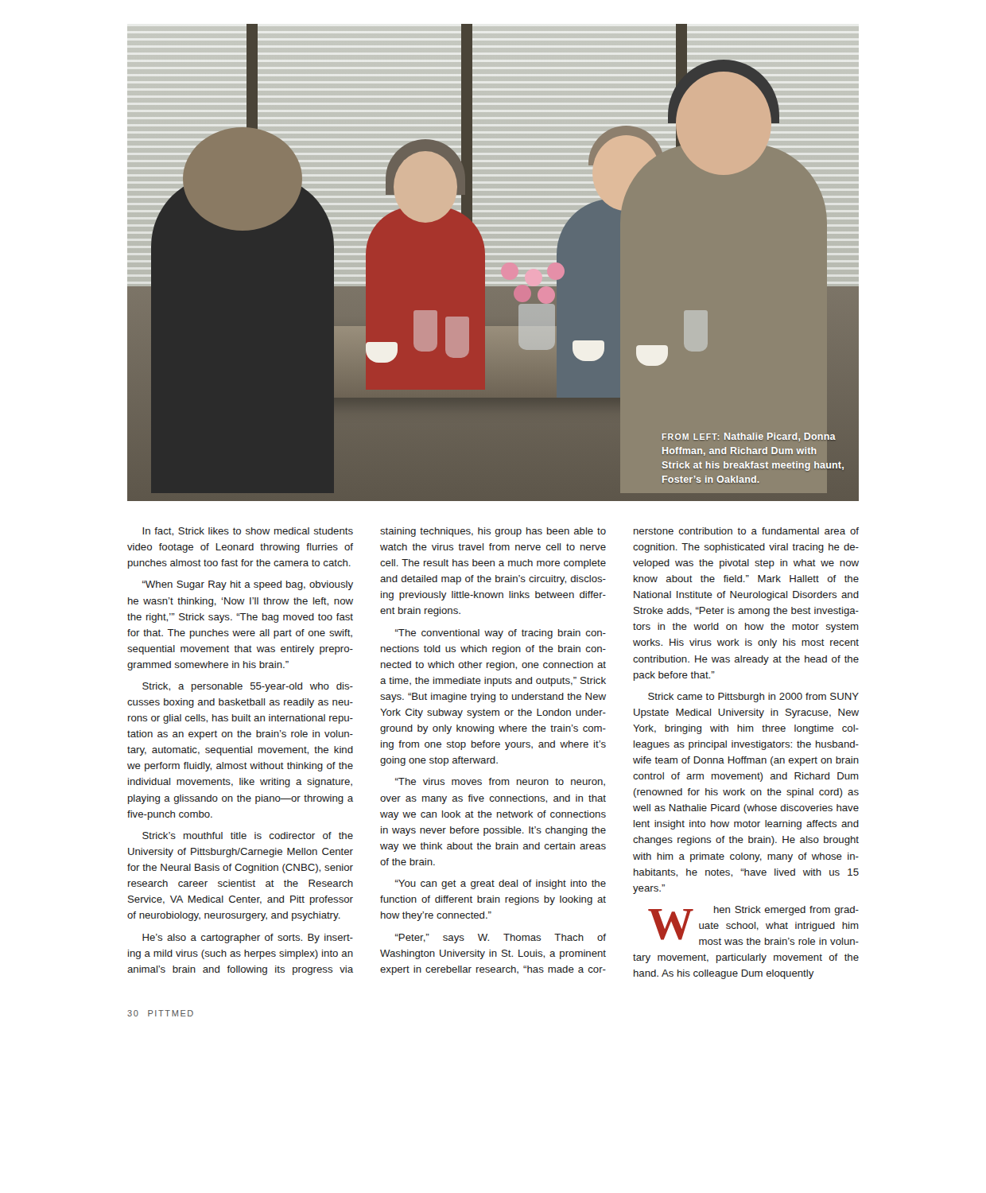FROM LEFT: Nathalie Picard, Donna Hoffman, and Richard Dum with Strick at his breakfast meeting haunt, Foster’s in Oakland.
In fact, Strick likes to show medical students video footage of Leonard throwing flurries of punches almost too fast for the camera to catch.
“When Sugar Ray hit a speed bag, obviously he wasn’t thinking, ‘Now I’ll throw the left, now the right,’” Strick says. “The bag moved too fast for that. The punches were all part of one swift, sequential movement that was entirely preprogrammed somewhere in his brain.”
Strick, a personable 55-year-old who discusses boxing and basketball as readily as neurons or glial cells, has built an international reputation as an expert on the brain’s role in voluntary, automatic, sequential movement, the kind we perform fluidly, almost without thinking of the individual movements, like writing a signature, playing a glissando on the piano—or throwing a five-punch combo.
Strick’s mouthful title is codirector of the University of Pittsburgh/Carnegie Mellon Center for the Neural Basis of Cognition (CNBC), senior research career scientist at the Research Service, VA Medical Center, and Pitt professor of neurobiology, neurosurgery, and psychiatry.
He’s also a cartographer of sorts. By inserting a mild virus (such as herpes simplex) into an animal’s brain and following its progress via staining techniques, his group has been able to watch the virus travel from nerve cell to nerve cell. The result has been a much more complete and detailed map of the brain’s circuitry, disclosing previously little-known links between different brain regions.
“The conventional way of tracing brain connections told us which region of the brain connected to which other region, one connection at a time, the immediate inputs and outputs,” Strick says. “But imagine trying to understand the New York City subway system or the London underground by only knowing where the train’s coming from one stop before yours, and where it’s going one stop afterward.
“The virus moves from neuron to neuron, over as many as five connections, and in that way we can look at the network of connections in ways never before possible. It’s changing the way we think about the brain and certain areas of the brain.
“You can get a great deal of insight into the function of different brain regions by looking at how they’re connected.”
“Peter,” says W. Thomas Thach of Washington University in St. Louis, a prominent expert in cerebellar research, “has made a cornerstone contribution to a fundamental area of cognition. The sophisticated viral tracing he developed was the pivotal step in what we now know about the field.” Mark Hallett of the National Institute of Neurological Disorders and Stroke adds, “Peter is among the best investigators in the world on how the motor system works. His virus work is only his most recent contribution. He was already at the head of the pack before that.”
Strick came to Pittsburgh in 2000 from SUNY Upstate Medical University in Syracuse, New York, bringing with him three longtime colleagues as principal investigators: the husband-wife team of Donna Hoffman (an expert on brain control of arm movement) and Richard Dum (renowned for his work on the spinal cord) as well as Nathalie Picard (whose discoveries have lent insight into how motor learning affects and changes regions of the brain). He also brought with him a primate colony, many of whose inhabitants, he notes, “have lived with us 15 years.”
When Strick emerged from graduate school, what intrigued him most was the brain’s role in voluntary movement, particularly movement of the hand. As his colleague Dum eloquently
30 PITTMED